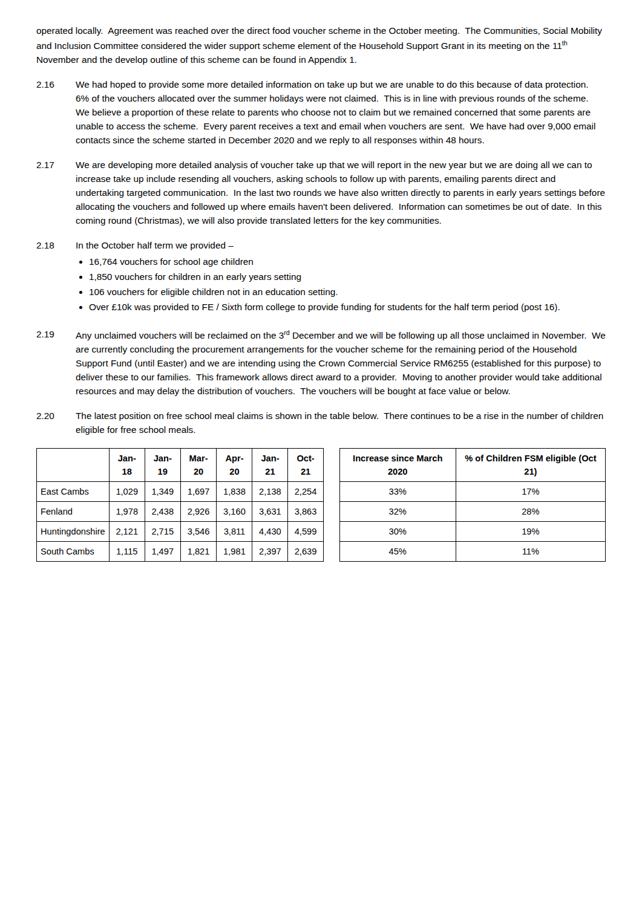operated locally. Agreement was reached over the direct food voucher scheme in the October meeting. The Communities, Social Mobility and Inclusion Committee considered the wider support scheme element of the Household Support Grant in its meeting on the 11th November and the develop outline of this scheme can be found in Appendix 1.
2.16
We had hoped to provide some more detailed information on take up but we are unable to do this because of data protection. 6% of the vouchers allocated over the summer holidays were not claimed. This is in line with previous rounds of the scheme. We believe a proportion of these relate to parents who choose not to claim but we remained concerned that some parents are unable to access the scheme. Every parent receives a text and email when vouchers are sent. We have had over 9,000 email contacts since the scheme started in December 2020 and we reply to all responses within 48 hours.
2.17
We are developing more detailed analysis of voucher take up that we will report in the new year but we are doing all we can to increase take up include resending all vouchers, asking schools to follow up with parents, emailing parents direct and undertaking targeted communication. In the last two rounds we have also written directly to parents in early years settings before allocating the vouchers and followed up where emails haven't been delivered. Information can sometimes be out of date. In this coming round (Christmas), we will also provide translated letters for the key communities.
2.18
In the October half term we provided –
16,764 vouchers for school age children
1,850 vouchers for children in an early years setting
106 vouchers for eligible children not in an education setting.
Over £10k was provided to FE / Sixth form college to provide funding for students for the half term period (post 16).
2.19
Any unclaimed vouchers will be reclaimed on the 3rd December and we will be following up all those unclaimed in November. We are currently concluding the procurement arrangements for the voucher scheme for the remaining period of the Household Support Fund (until Easter) and we are intending using the Crown Commercial Service RM6255 (established for this purpose) to deliver these to our families. This framework allows direct award to a provider. Moving to another provider would take additional resources and may delay the distribution of vouchers. The vouchers will be bought at face value or below.
2.20
The latest position on free school meal claims is shown in the table below. There continues to be a rise in the number of children eligible for free school meals.
| | Jan-18 | Jan-19 | Mar-20 | Apr-20 | Jan-21 | Oct-21 | | Increase since March 2020 | % of Children FSM eligible (Oct 21) |
| --- | --- | --- | --- | --- | --- | --- | --- | --- | --- |
| East Cambs | 1,029 | 1,349 | 1,697 | 1,838 | 2,138 | 2,254 | | 33% | 17% |
| Fenland | 1,978 | 2,438 | 2,926 | 3,160 | 3,631 | 3,863 | | 32% | 28% |
| Huntingdonshire | 2,121 | 2,715 | 3,546 | 3,811 | 4,430 | 4,599 | | 30% | 19% |
| South Cambs | 1,115 | 1,497 | 1,821 | 1,981 | 2,397 | 2,639 | | 45% | 11% |